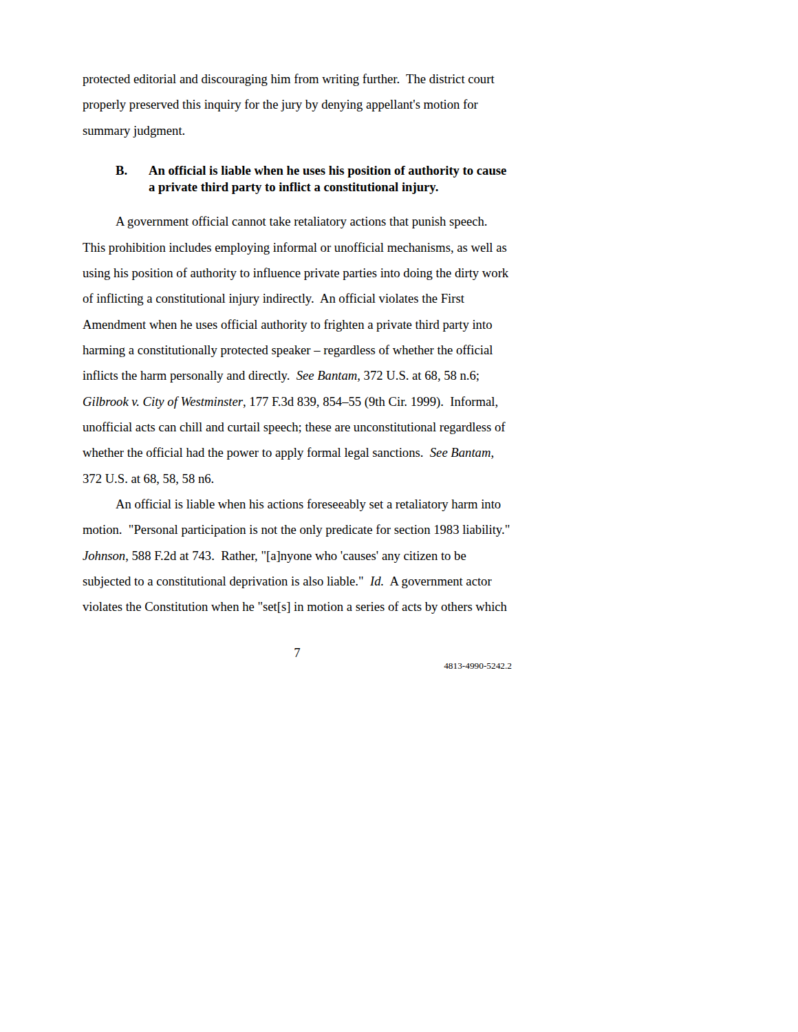protected editorial and discouraging him from writing further. The district court properly preserved this inquiry for the jury by denying appellant's motion for summary judgment.
B. An official is liable when he uses his position of authority to cause a private third party to inflict a constitutional injury.
A government official cannot take retaliatory actions that punish speech. This prohibition includes employing informal or unofficial mechanisms, as well as using his position of authority to influence private parties into doing the dirty work of inflicting a constitutional injury indirectly. An official violates the First Amendment when he uses official authority to frighten a private third party into harming a constitutionally protected speaker – regardless of whether the official inflicts the harm personally and directly. See Bantam, 372 U.S. at 68, 58 n.6; Gilbrook v. City of Westminster, 177 F.3d 839, 854–55 (9th Cir. 1999). Informal, unofficial acts can chill and curtail speech; these are unconstitutional regardless of whether the official had the power to apply formal legal sanctions. See Bantam, 372 U.S. at 68, 58, 58 n6.
An official is liable when his actions foreseeably set a retaliatory harm into motion. "Personal participation is not the only predicate for section 1983 liability." Johnson, 588 F.2d at 743. Rather, "[a]nyone who 'causes' any citizen to be subjected to a constitutional deprivation is also liable." Id. A government actor violates the Constitution when he "set[s] in motion a series of acts by others which
7
4813-4990-5242.2